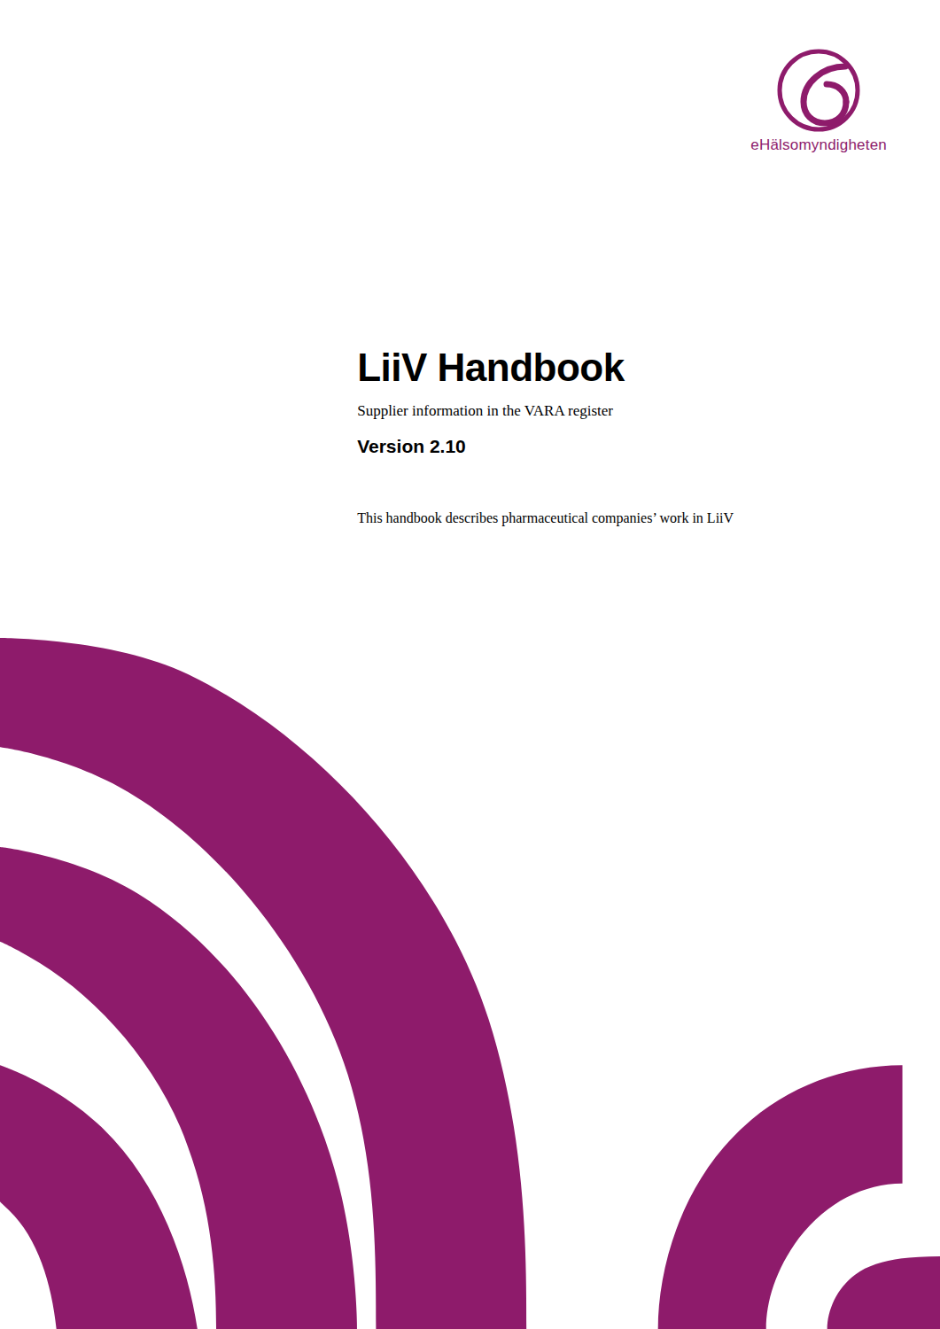eHälsomyndigheten
LiiV Handbook
Supplier information in the VARA register
Version 2.10
This handbook describes pharmaceutical companies’ work in LiiV